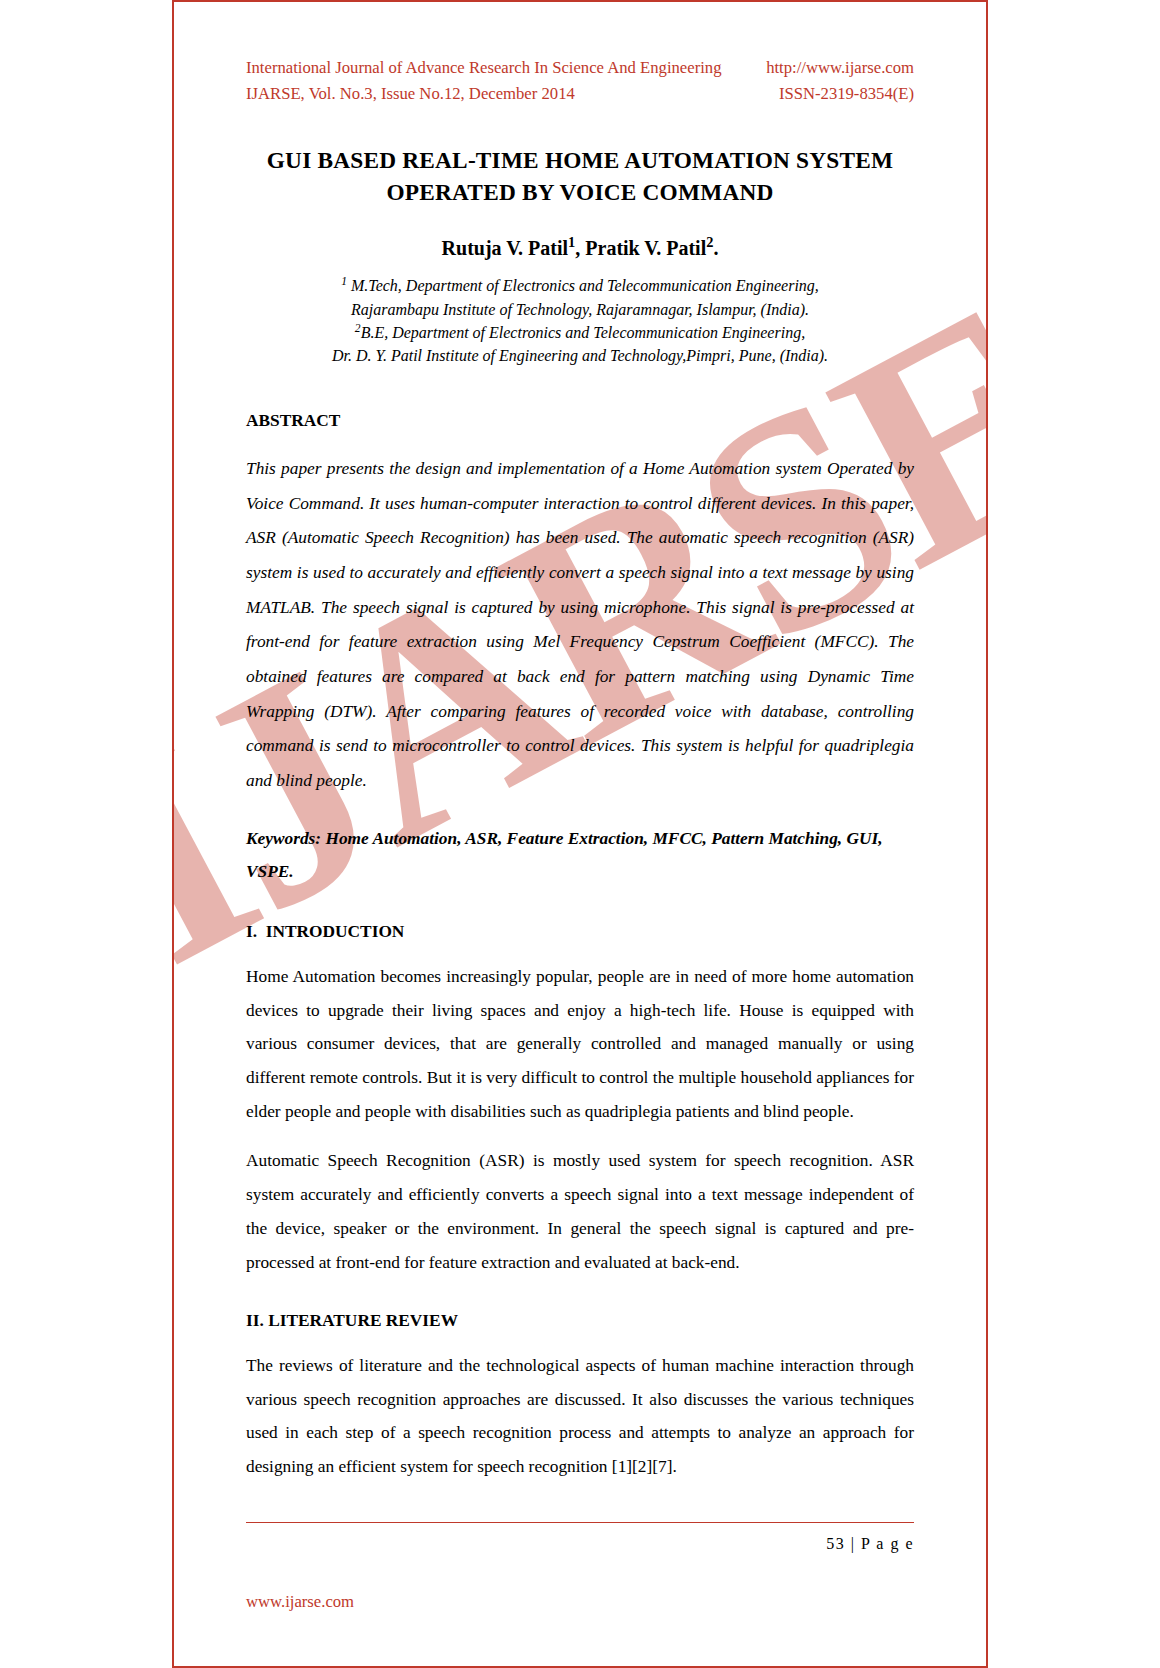IJARSE
International Journal of Advance Research In Science And Engineering http://www.ijarse.com
IJARSE, Vol. No.3, Issue No.12, December 2014 ISSN-2319-8354(E)
GUI BASED REAL-TIME HOME AUTOMATION SYSTEM OPERATED BY VOICE COMMAND
Rutuja V. Patil1, Pratik V. Patil2.
1 M.Tech, Department of Electronics and Telecommunication Engineering,
Rajarambapu Institute of Technology, Rajaramnagar, Islampur, (India).
2B.E, Department of Electronics and Telecommunication Engineering,
Dr. D. Y. Patil Institute of Engineering and Technology,Pimpri, Pune, (India).
ABSTRACT
This paper presents the design and implementation of a Home Automation system Operated by Voice Command. It uses human-computer interaction to control different devices. In this paper, ASR (Automatic Speech Recognition) has been used. The automatic speech recognition (ASR) system is used to accurately and efficiently convert a speech signal into a text message by using MATLAB. The speech signal is captured by using microphone. This signal is pre-processed at front-end for feature extraction using Mel Frequency Cepstrum Coefficient (MFCC). The obtained features are compared at back end for pattern matching using Dynamic Time Wrapping (DTW). After comparing features of recorded voice with database, controlling command is send to microcontroller to control devices. This system is helpful for quadriplegia and blind people.
Keywords: Home Automation, ASR, Feature Extraction, MFCC, Pattern Matching, GUI, VSPE.
I. INTRODUCTION
Home Automation becomes increasingly popular, people are in need of more home automation devices to upgrade their living spaces and enjoy a high-tech life. House is equipped with various consumer devices, that are generally controlled and managed manually or using different remote controls. But it is very difficult to control the multiple household appliances for elder people and people with disabilities such as quadriplegia patients and blind people.
Automatic Speech Recognition (ASR) is mostly used system for speech recognition. ASR system accurately and efficiently converts a speech signal into a text message independent of the device, speaker or the environment. In general the speech signal is captured and pre-processed at front-end for feature extraction and evaluated at back-end.
II. LITERATURE REVIEW
The reviews of literature and the technological aspects of human machine interaction through various speech recognition approaches are discussed. It also discusses the various techniques used in each step of a speech recognition process and attempts to analyze an approach for designing an efficient system for speech recognition [1][2][7].
53 | P a g e
www.ijarse.com